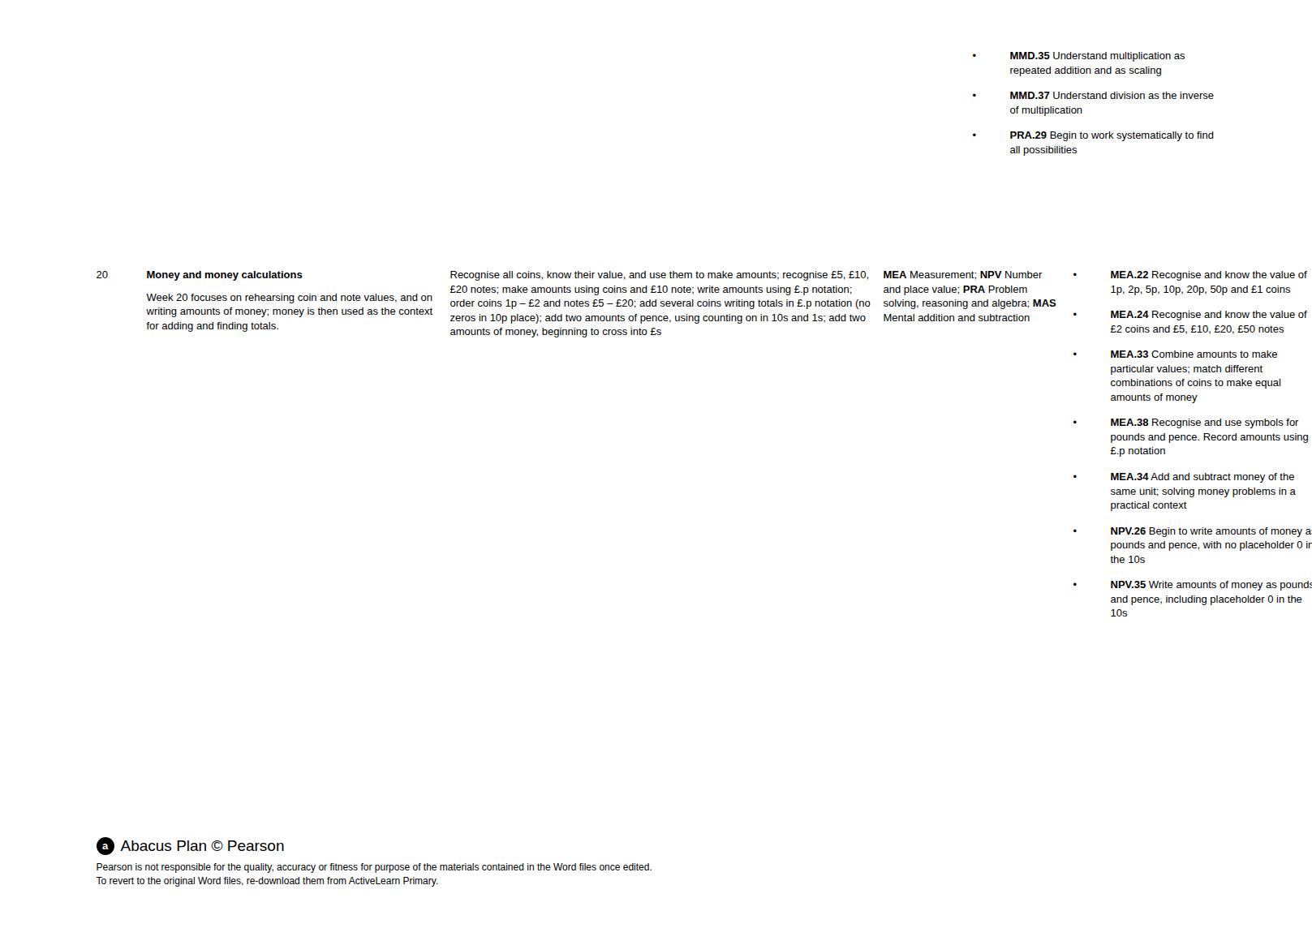MMD.35 Understand multiplication as repeated addition and as scaling
MMD.37 Understand division as the inverse of multiplication
PRA.29 Begin to work systematically to find all possibilities
| 20 | Money and money calculations Week 20 focuses on rehearsing coin and note values, and on writing amounts of money; money is then used as the context for adding and finding totals. | Recognise all coins, know their value, and use them to make amounts; recognise £5, £10, £20 notes; make amounts using coins and £10 note; write amounts using £.p notation; order coins 1p – £2 and notes £5 – £20; add several coins writing totals in £.p notation (no zeros in 10p place); add two amounts of pence, using counting on in 10s and 1s; add two amounts of money, beginning to cross into £s | MEA Measurement; NPV Number and place value; PRA Problem solving, reasoning and algebra; MAS Mental addition and subtraction | MEA.22 Recognise and know the value of 1p, 2p, 5p, 10p, 20p, 50p and £1 coins MEA.24 Recognise and know the value of £2 coins and £5, £10, £20, £50 notes MEA.33 Combine amounts to make particular values; match different combinations of coins to make equal amounts of money MEA.38 Recognise and use symbols for pounds and pence. Record amounts using £.p notation MEA.34 Add and subtract money of the same unit; solving money problems in a practical context NPV.26 Begin to write amounts of money as pounds and pence, with no placeholder 0 in the 10s NPV.35 Write amounts of money as pounds and pence, including placeholder 0 in the 10s |
a Abacus Plan © Pearson
Pearson is not responsible for the quality, accuracy or fitness for purpose of the materials contained in the Word files once edited.
To revert to the original Word files, re-download them from ActiveLearn Primary.